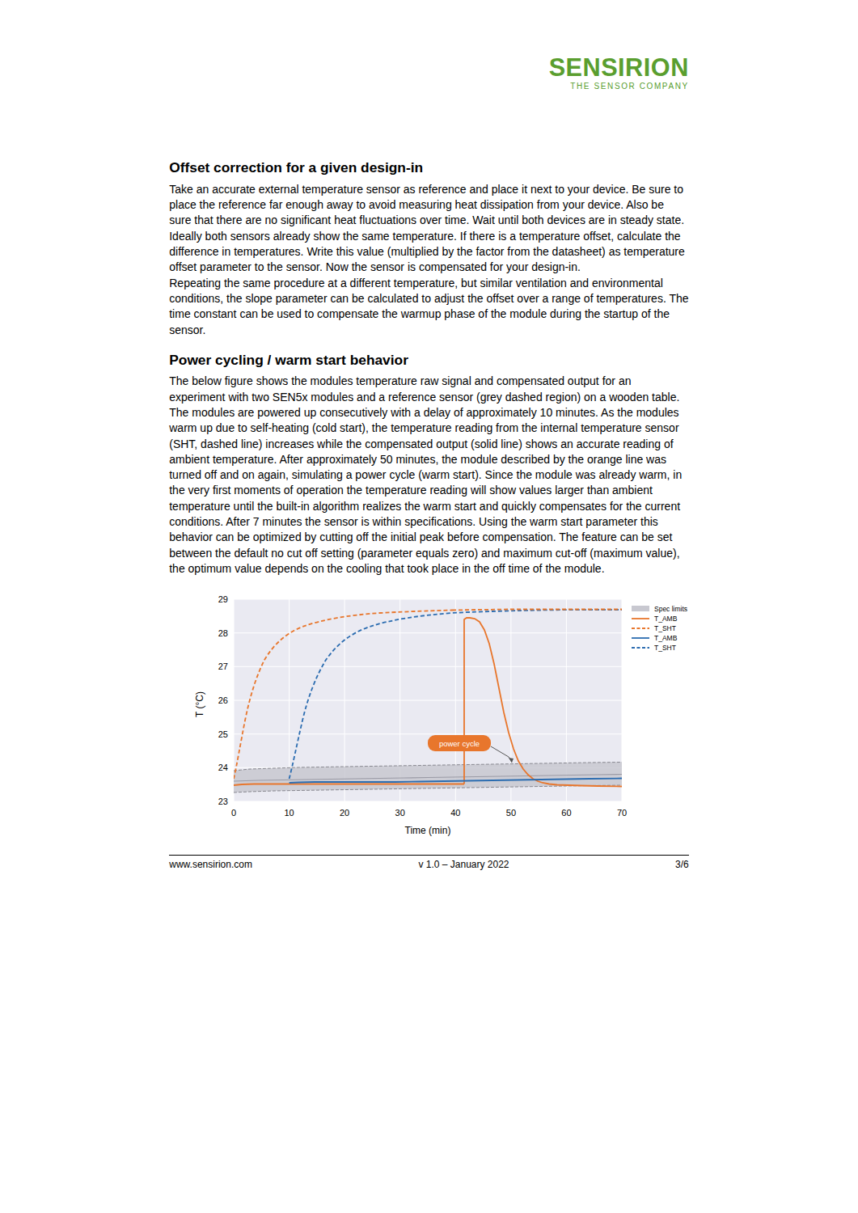SENSIRION
THE SENSOR COMPANY
Offset correction for a given design-in
Take an accurate external temperature sensor as reference and place it next to your device. Be sure to place the reference far enough away to avoid measuring heat dissipation from your device. Also be sure that there are no significant heat fluctuations over time. Wait until both devices are in steady state. Ideally both sensors already show the same temperature. If there is a temperature offset, calculate the difference in temperatures. Write this value (multiplied by the factor from the datasheet) as temperature offset parameter to the sensor. Now the sensor is compensated for your design-in.
Repeating the same procedure at a different temperature, but similar ventilation and environmental conditions, the slope parameter can be calculated to adjust the offset over a range of temperatures. The time constant can be used to compensate the warmup phase of the module during the startup of the sensor.
Power cycling / warm start behavior
The below figure shows the modules temperature raw signal and compensated output for an experiment with two SEN5x modules and a reference sensor (grey dashed region) on a wooden table. The modules are powered up consecutively with a delay of approximately 10 minutes. As the modules warm up due to self-heating (cold start), the temperature reading from the internal temperature sensor (SHT, dashed line) increases while the compensated output (solid line) shows an accurate reading of ambient temperature. After approximately 50 minutes, the module described by the orange line was turned off and on again, simulating a power cycle (warm start). Since the module was already warm, in the very first moments of operation the temperature reading will show values larger than ambient temperature until the built-in algorithm realizes the warm start and quickly compensates for the current conditions. After 7 minutes the sensor is within specifications. Using the warm start parameter this behavior can be optimized by cutting off the initial peak before compensation. The feature can be set between the default no cut off setting (parameter equals zero) and maximum cut-off (maximum value), the optimum value depends on the cooling that took place in the off time of the module.
power cycle 29 28 27 26 25 24 23 0 10 20 30 40 50 60 70 T (°C) Time (min) Spec limits T_AMB T_SHT T_AMB T_SHT
www.sensirion.com
v 1.0 – January 2022
3/6